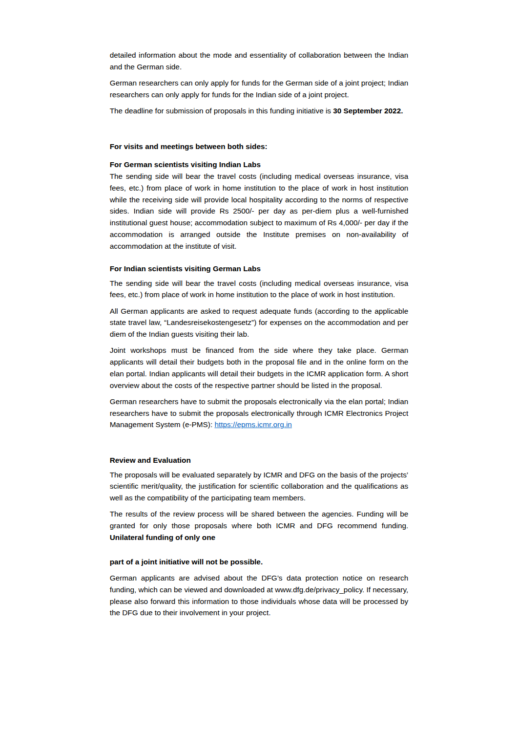detailed information about the mode and essentiality of collaboration between the Indian and the German side.
German researchers can only apply for funds for the German side of a joint project; Indian researchers can only apply for funds for the Indian side of a joint project.
The deadline for submission of proposals in this funding initiative is 30 September 2022.
For visits and meetings between both sides:
For German scientists visiting Indian Labs
The sending side will bear the travel costs (including medical overseas insurance, visa fees, etc.) from place of work in home institution to the place of work in host institution while the receiving side will provide local hospitality according to the norms of respective sides. Indian side will provide Rs 2500/- per day as per-diem plus a well-furnished institutional guest house; accommodation subject to maximum of Rs 4,000/- per day if the accommodation is arranged outside the Institute premises on non-availability of accommodation at the institute of visit.
For Indian scientists visiting German Labs
The sending side will bear the travel costs (including medical overseas insurance, visa fees, etc.) from place of work in home institution to the place of work in host institution.
All German applicants are asked to request adequate funds (according to the applicable state travel law, “Landesreisekostengesetz”) for expenses on the accommodation and per diem of the Indian guests visiting their lab.
Joint workshops must be financed from the side where they take place. German applicants will detail their budgets both in the proposal file and in the online form on the elan portal. Indian applicants will detail their budgets in the ICMR application form. A short overview about the costs of the respective partner should be listed in the proposal.
German researchers have to submit the proposals electronically via the elan portal; Indian researchers have to submit the proposals electronically through ICMR Electronics Project Management System (e-PMS): https://epms.icmr.org.in
Review and Evaluation
The proposals will be evaluated separately by ICMR and DFG on the basis of the projects’ scientific merit/quality, the justification for scientific collaboration and the qualifications as well as the compatibility of the participating team members.
The results of the review process will be shared between the agencies. Funding will be granted for only those proposals where both ICMR and DFG recommend funding. Unilateral funding of only one
part of a joint initiative will not be possible.
German applicants are advised about the DFG’s data protection notice on research funding, which can be viewed and downloaded at www.dfg.de/privacy_policy. If necessary, please also forward this information to those individuals whose data will be processed by the DFG due to their involvement in your project.